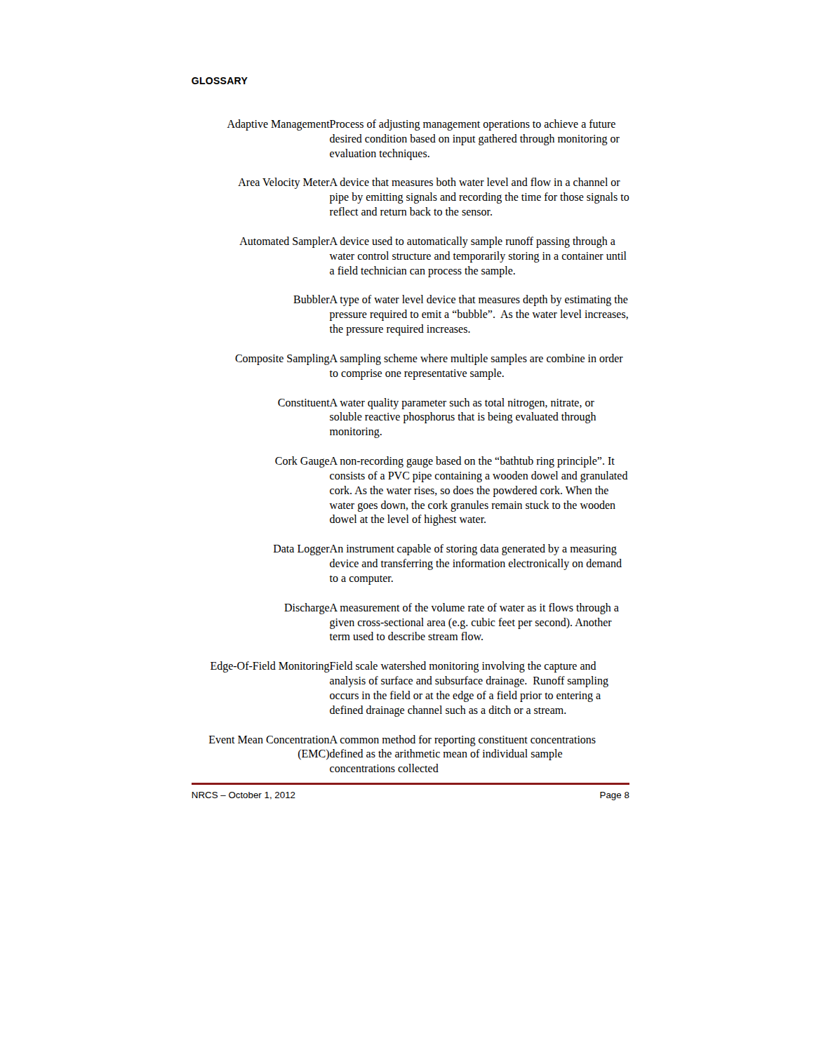GLOSSARY
| Adaptive Management | Process of adjusting management operations to achieve a future desired condition based on input gathered through monitoring or evaluation techniques. |
| Area Velocity Meter | A device that measures both water level and flow in a channel or pipe by emitting signals and recording the time for those signals to reflect and return back to the sensor. |
| Automated Sampler | A device used to automatically sample runoff passing through a water control structure and temporarily storing in a container until a field technician can process the sample. |
| Bubbler | A type of water level device that measures depth by estimating the pressure required to emit a “bubble”. As the water level increases, the pressure required increases. |
| Composite Sampling | A sampling scheme where multiple samples are combine in order to comprise one representative sample. |
| Constituent | A water quality parameter such as total nitrogen, nitrate, or soluble reactive phosphorus that is being evaluated through monitoring. |
| Cork Gauge | A non-recording gauge based on the “bathtub ring principle”. It consists of a PVC pipe containing a wooden dowel and granulated cork. As the water rises, so does the powdered cork. When the water goes down, the cork granules remain stuck to the wooden dowel at the level of highest water. |
| Data Logger | An instrument capable of storing data generated by a measuring device and transferring the information electronically on demand to a computer. |
| Discharge | A measurement of the volume rate of water as it flows through a given cross-sectional area (e.g. cubic feet per second). Another term used to describe stream flow. |
| Edge-Of-Field Monitoring | Field scale watershed monitoring involving the capture and analysis of surface and subsurface drainage. Runoff sampling occurs in the field or at the edge of a field prior to entering a defined drainage channel such as a ditch or a stream. |
| Event Mean Concentration (EMC) | A common method for reporting constituent concentrations defined as the arithmetic mean of individual sample concentrations collected |
NRCS – October 1, 2012
Page 8